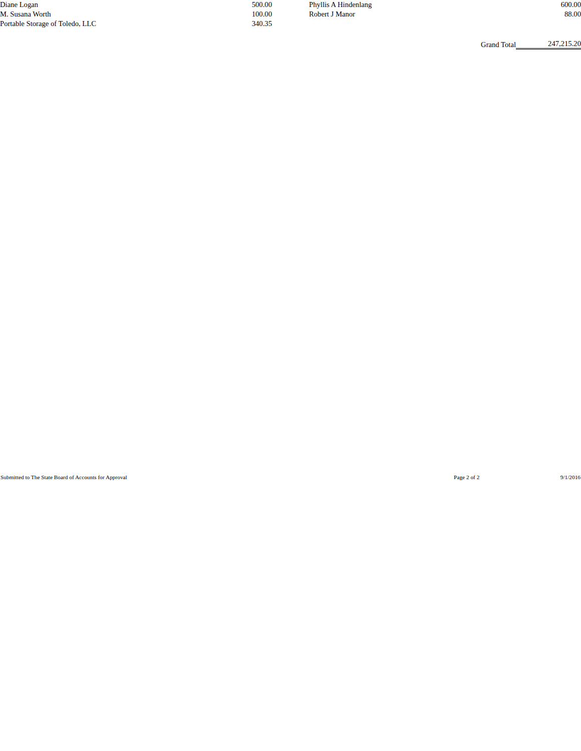| Diane Logan | 500.00 | | Phyllis A Hindenlang | 600.00 |
| M. Susana Worth | 100.00 | | Robert J Manor | 88.00 |
| Portable Storage of Toledo, LLC | 340.35 | | | |
| Grand Total | 247,215.20 |
| Submitted to The State Board of Accounts for Approval | Page 2 of 2 | 9/1/2016 |